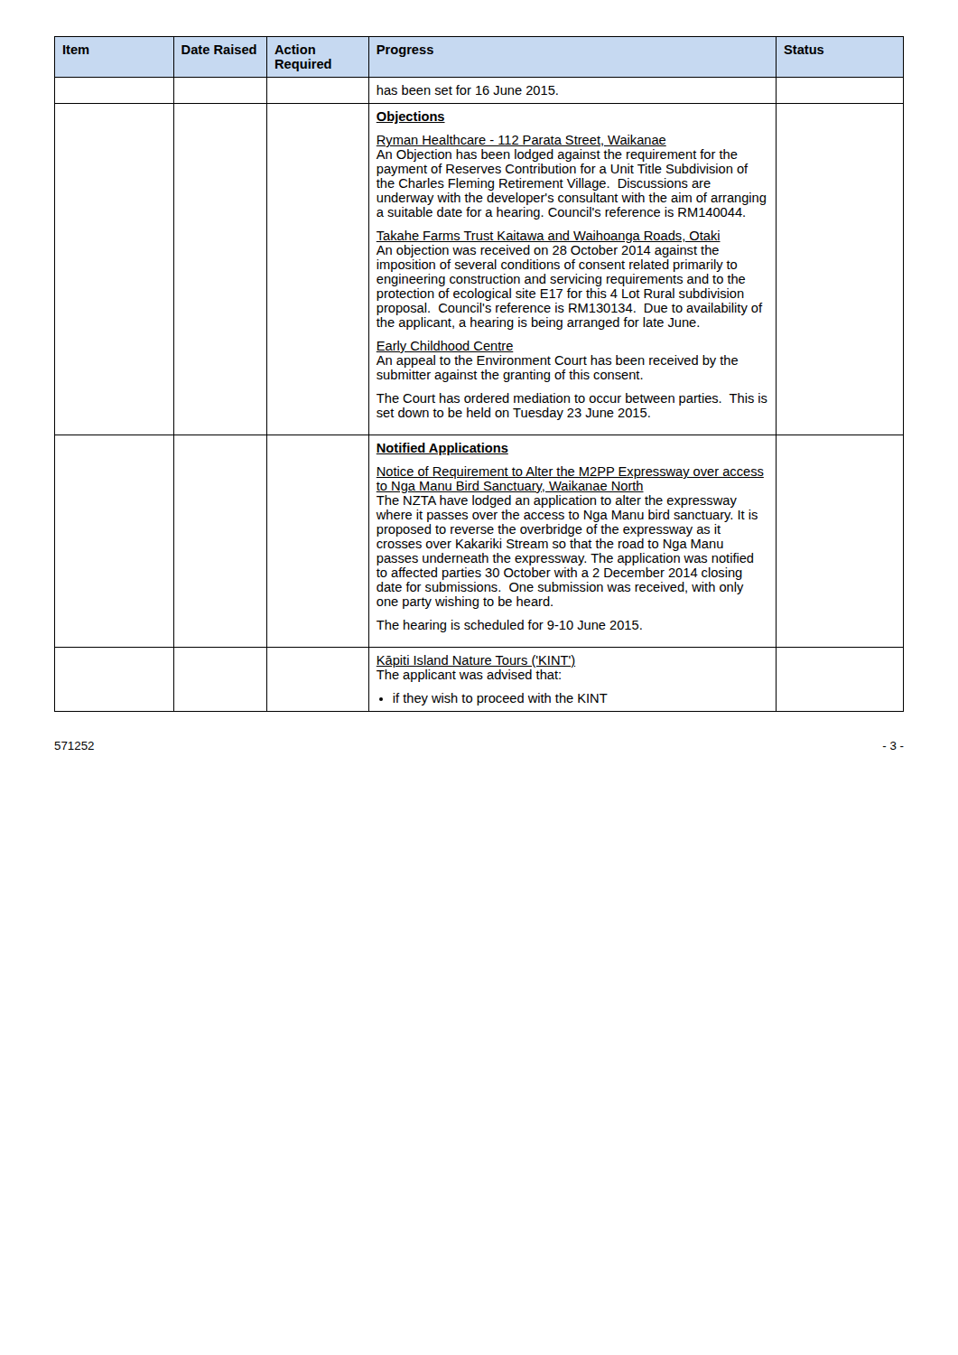| Item | Date Raised | Action Required | Progress | Status |
| --- | --- | --- | --- | --- |
| | | | has been set for 16 June 2015. | |
| | | | Objections Ryman Healthcare - 112 Parata Street, Waikanae An Objection has been lodged against the requirement for the payment of Reserves Contribution for a Unit Title Subdivision of the Charles Fleming Retirement Village. Discussions are underway with the developer's consultant with the aim of arranging a suitable date for a hearing. Council's reference is RM140044. Takahe Farms Trust Kaitawa and Waihoanga Roads, Otaki An objection was received on 28 October 2014 against the imposition of several conditions of consent related primarily to engineering construction and servicing requirements and to the protection of ecological site E17 for this 4 Lot Rural subdivision proposal. Council's reference is RM130134. Due to availability of the applicant, a hearing is being arranged for late June. Early Childhood Centre An appeal to the Environment Court has been received by the submitter against the granting of this consent. The Court has ordered mediation to occur between parties. This is set down to be held on Tuesday 23 June 2015. | |
| | | | Notified Applications Notice of Requirement to Alter the M2PP Expressway over access to Nga Manu Bird Sanctuary, Waikanae North The NZTA have lodged an application to alter the expressway where it passes over the access to Nga Manu bird sanctuary. It is proposed to reverse the overbridge of the expressway as it crosses over Kakariki Stream so that the road to Nga Manu passes underneath the expressway. The application was notified to affected parties 30 October with a 2 December 2014 closing date for submissions. One submission was received, with only one party wishing to be heard. The hearing is scheduled for 9-10 June 2015. | |
| | | | Kāpiti Island Nature Tours ('KINT') The applicant was advised that: if they wish to proceed with the KINT | |
571252
- 3 -